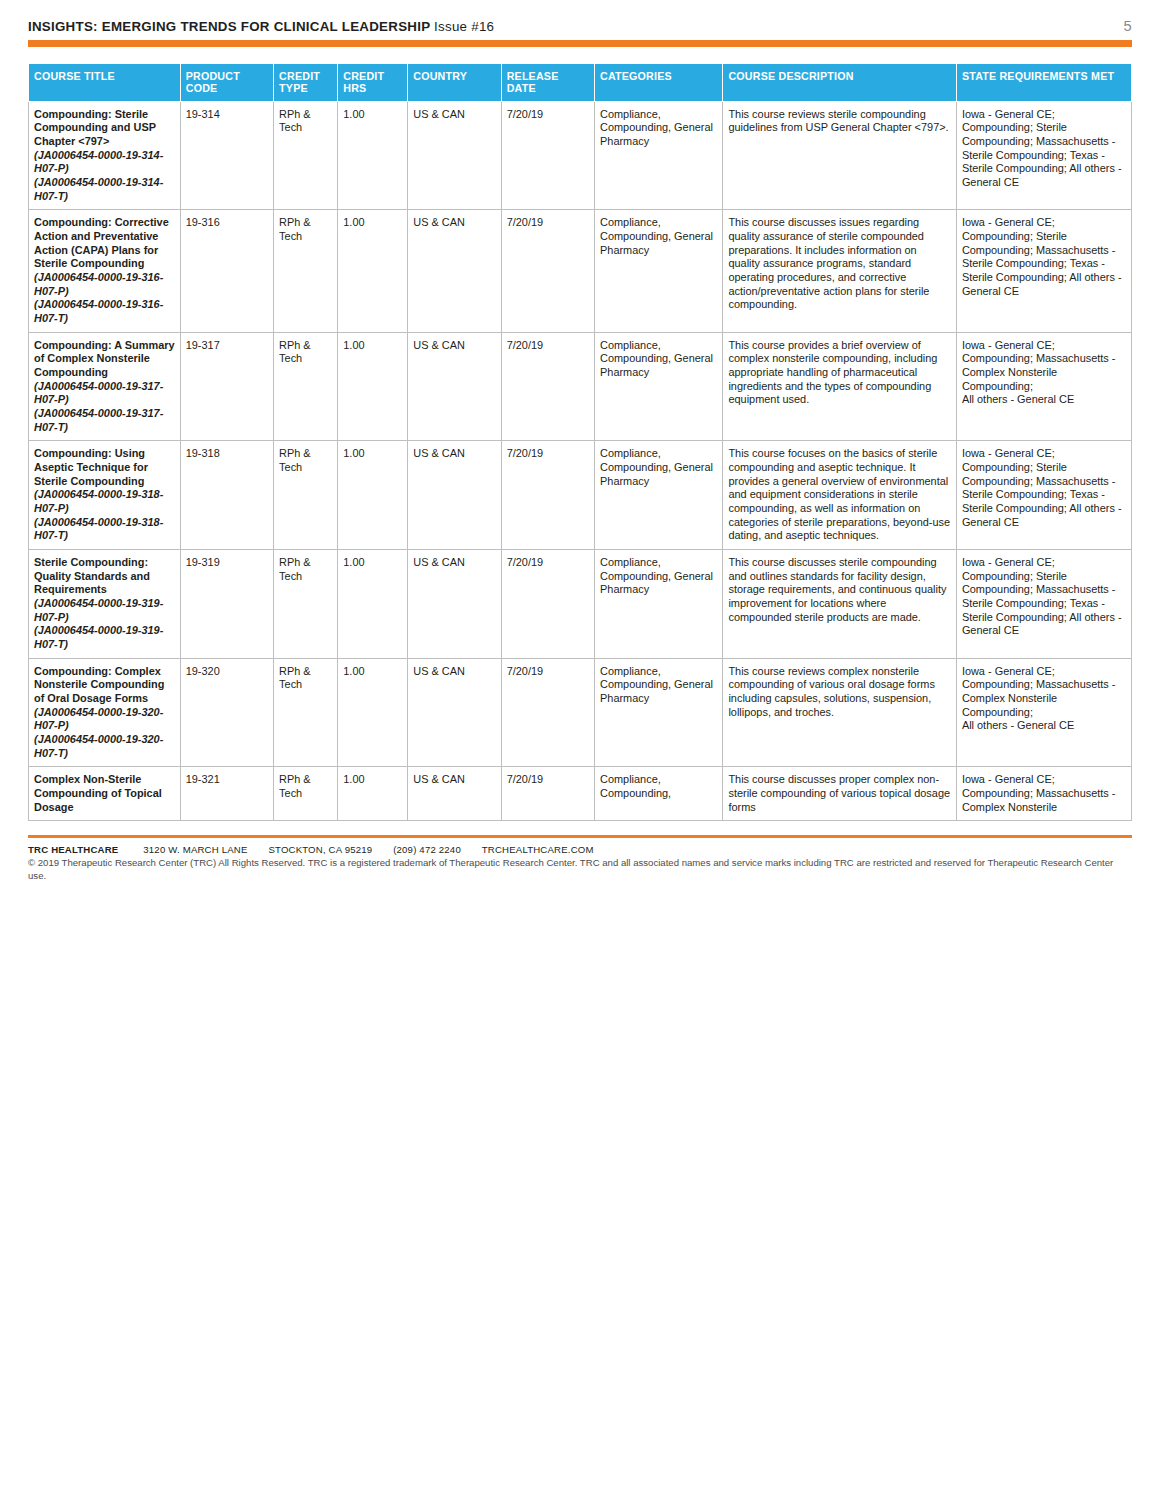Insights: Emerging Trends for Clinical Leadership Issue #16
5
| Course Title | Product Code | Credit Type | Credit Hrs | Country | Release Date | Categories | Course Description | State Requirements Met |
| --- | --- | --- | --- | --- | --- | --- | --- | --- |
| Compounding: Sterile Compounding and USP Chapter <797> (JA0006454-0000-19-314-H07-P) (JA0006454-0000-19-314-H07-T) | 19-314 | RPh & Tech | 1.00 | US & CAN | 7/20/19 | Compliance, Compounding, General Pharmacy | This course reviews sterile compounding guidelines from USP General Chapter <797>. | Iowa - General CE; Compounding; Sterile Compounding; Massachusetts - Sterile Compounding; Texas - Sterile Compounding; All others - General CE |
| Compounding: Corrective Action and Preventative Action (CAPA) Plans for Sterile Compounding (JA0006454-0000-19-316-H07-P) (JA0006454-0000-19-316-H07-T) | 19-316 | RPh & Tech | 1.00 | US & CAN | 7/20/19 | Compliance, Compounding, General Pharmacy | This course discusses issues regarding quality assurance of sterile compounded preparations. It includes information on quality assurance programs, standard operating procedures, and corrective action/preventative action plans for sterile compounding. | Iowa - General CE; Compounding; Sterile Compounding; Massachusetts - Sterile Compounding; Texas - Sterile Compounding; All others - General CE |
| Compounding: A Summary of Complex Nonsterile Compounding (JA0006454-0000-19-317-H07-P) (JA0006454-0000-19-317-H07-T) | 19-317 | RPh & Tech | 1.00 | US & CAN | 7/20/19 | Compliance, Compounding, General Pharmacy | This course provides a brief overview of complex nonsterile compounding, including appropriate handling of pharmaceutical ingredients and the types of compounding equipment used. | Iowa - General CE; Compounding; Massachusetts - Complex Nonsterile Compounding; All others - General CE |
| Compounding: Using Aseptic Technique for Sterile Compounding (JA0006454-0000-19-318-H07-P) (JA0006454-0000-19-318-H07-T) | 19-318 | RPh & Tech | 1.00 | US & CAN | 7/20/19 | Compliance, Compounding, General Pharmacy | This course focuses on the basics of sterile compounding and aseptic technique. It provides a general overview of environmental and equipment considerations in sterile compounding, as well as information on categories of sterile preparations, beyond-use dating, and aseptic techniques. | Iowa - General CE; Compounding; Sterile Compounding; Massachusetts - Sterile Compounding; Texas - Sterile Compounding; All others - General CE |
| Sterile Compounding: Quality Standards and Requirements (JA0006454-0000-19-319-H07-P) (JA0006454-0000-19-319-H07-T) | 19-319 | RPh & Tech | 1.00 | US & CAN | 7/20/19 | Compliance, Compounding, General Pharmacy | This course discusses sterile compounding and outlines standards for facility design, storage requirements, and continuous quality improvement for locations where compounded sterile products are made. | Iowa - General CE; Compounding; Sterile Compounding; Massachusetts - Sterile Compounding; Texas - Sterile Compounding; All others - General CE |
| Compounding: Complex Nonsterile Compounding of Oral Dosage Forms (JA0006454-0000-19-320-H07-P) (JA0006454-0000-19-320-H07-T) | 19-320 | RPh & Tech | 1.00 | US & CAN | 7/20/19 | Compliance, Compounding, General Pharmacy | This course reviews complex nonsterile compounding of various oral dosage forms including capsules, solutions, suspension, lollipops, and troches. | Iowa - General CE; Compounding; Massachusetts - Complex Nonsterile Compounding; All others - General CE |
| Complex Non-Sterile Compounding of Topical Dosage | 19-321 | RPh & Tech | 1.00 | US & CAN | 7/20/19 | Compliance, Compounding, | This course discusses proper complex non-sterile compounding of various topical dosage forms | Iowa - General CE; Compounding; Massachusetts - Complex Nonsterile |
TRC HEALTHCARE 3120 W. MARCH LANE STOCKTON, CA 95219 (209) 472 2240 TRCHEALTHCARE.COM
© 2019 Therapeutic Research Center (TRC) All Rights Reserved. TRC is a registered trademark of Therapeutic Research Center. TRC and all associated names and service marks including TRC are restricted and reserved for Therapeutic Research Center use.